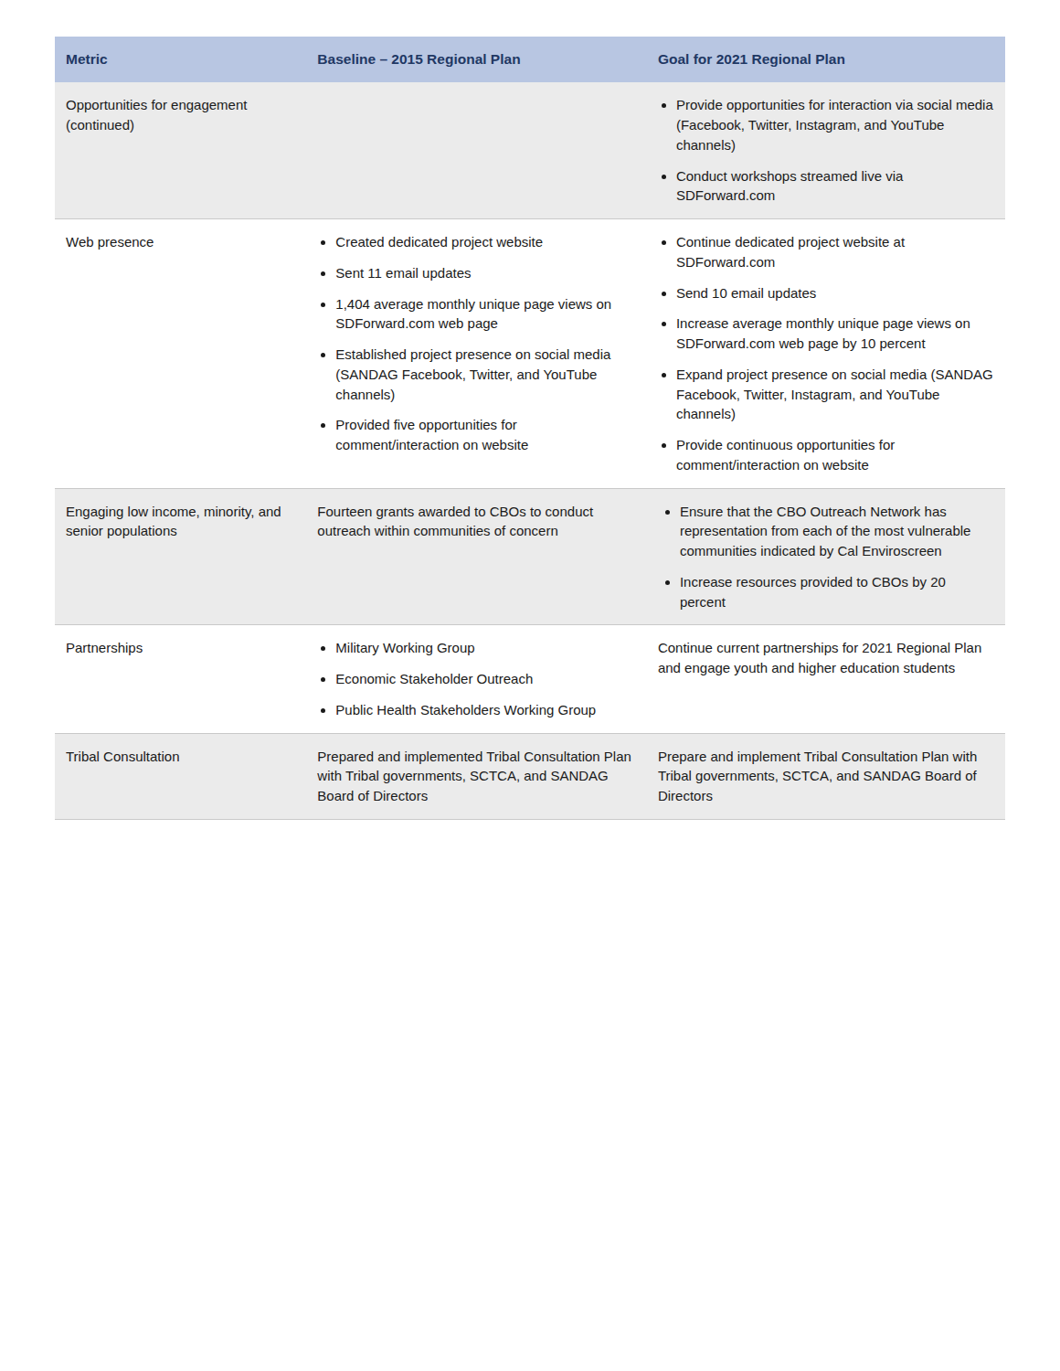| Metric | Baseline – 2015 Regional Plan | Goal for 2021 Regional Plan |
| --- | --- | --- |
| Opportunities for engagement (continued) | | Provide opportunities for interaction via social media (Facebook, Twitter, Instagram, and YouTube channels) Conduct workshops streamed live via SDForward.com |
| Web presence | Created dedicated project website Sent 11 email updates 1,404 average monthly unique page views on SDForward.com web page Established project presence on social media (SANDAG Facebook, Twitter, and YouTube channels) Provided five opportunities for comment/interaction on website | Continue dedicated project website at SDForward.com Send 10 email updates Increase average monthly unique page views on SDForward.com web page by 10 percent Expand project presence on social media (SANDAG Facebook, Twitter, Instagram, and YouTube channels) Provide continuous opportunities for comment/interaction on website |
| Engaging low income, minority, and senior populations | Fourteen grants awarded to CBOs to conduct outreach within communities of concern | Ensure that the CBO Outreach Network has representation from each of the most vulnerable communities indicated by Cal Enviroscreen Increase resources provided to CBOs by 20 percent |
| Partnerships | Military Working Group Economic Stakeholder Outreach Public Health Stakeholders Working Group | Continue current partnerships for 2021 Regional Plan and engage youth and higher education students |
| Tribal Consultation | Prepared and implemented Tribal Consultation Plan with Tribal governments, SCTCA, and SANDAG Board of Directors | Prepare and implement Tribal Consultation Plan with Tribal governments, SCTCA, and SANDAG Board of Directors |